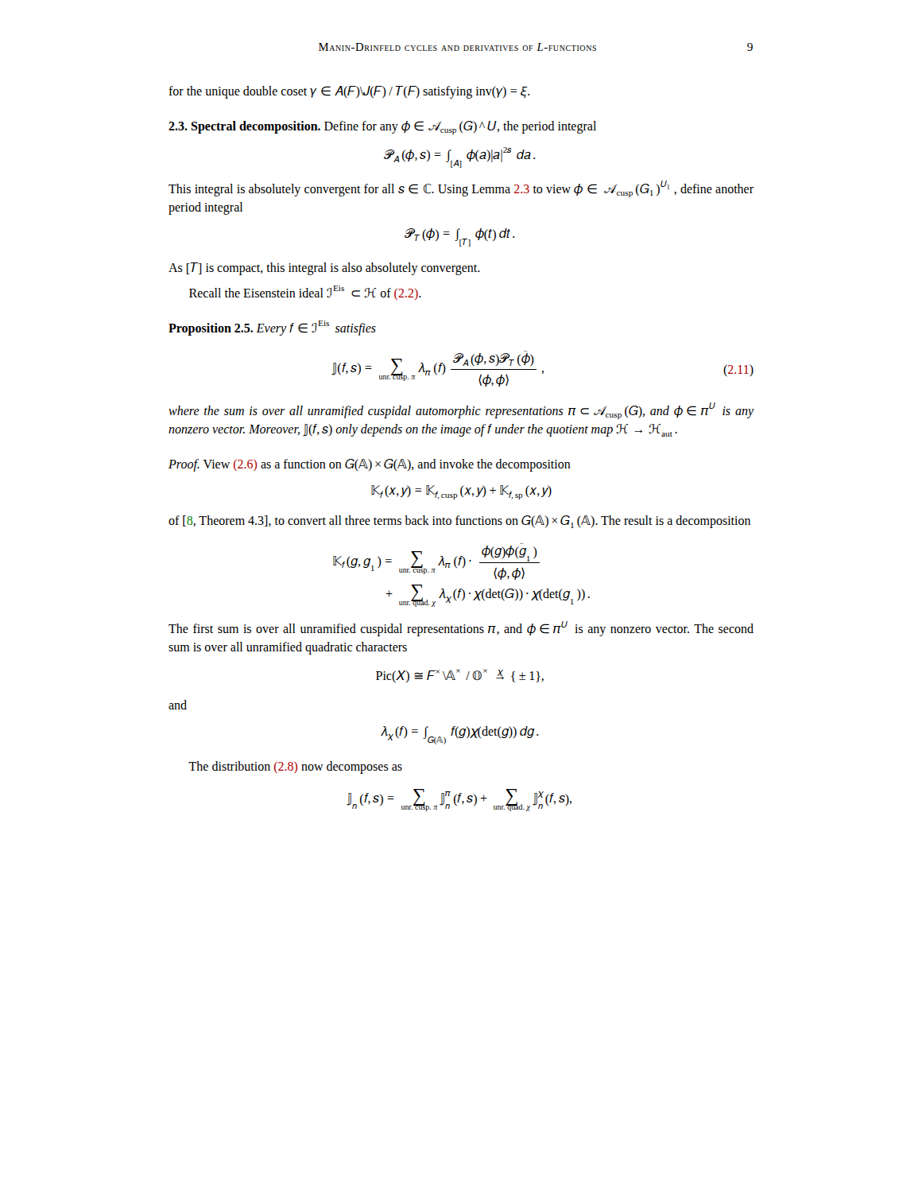Manin-Drinfeld cycles and derivatives of L-functions 9
for the unique double coset γ∈A(F)\J(F)/T(F) satisfying inv(γ)=ξ.
2.3. Spectral decomposition.
Define for any ϕ∈𝒜cusp(G)^U, the period integral
𝒫A(ϕ,s)= ∫[A] ϕ(a)|a|2sda.
This integral is absolutely convergent for all s∈ℂ. Using Lemma 2.3 to view ϕ∈ 𝒜cusp(G1)U1, define another period integral
𝒫T(ϕ)= ∫[T] ϕ(t)dt.
As [T] is compact, this integral is also absolutely convergent.
Recall the Eisenstein ideal ℐEis⊂ℋ of (2.2).
Proposition 2.5. Every f∈ℐEis satisfies
𝕁(f,s)= ∑ unr. cusp. π λπ(f) 𝒫A(ϕ,s)𝒫T(ϕ‾) ⟨ϕ,ϕ⟩ ,
(2.11)
where the sum is over all unramified cuspidal automorphic representations π⊂𝒜cusp(G), and ϕ∈πU is any nonzero vector. Moreover, 𝕁(f,s) only depends on the image of f under the quotient map ℋ→ℋaut.
Proof. View (2.6) as a function on G(𝔸)×G(𝔸), and invoke the decomposition
𝕂f(x,y)= 𝕂f,cusp(x,y)+ 𝕂f,sp(x,y)
of [8, Theorem 4.3], to convert all three terms back into functions on G(𝔸)×G1(𝔸). The result is a decomposition
𝕂f(g,g1)= ∑ unr. cusp. π λπ(f)· ϕ(g)ϕ(g1)‾ ⟨ϕ,ϕ⟩ + ∑ unr. quad. χ λχ(f)·χ(det(G))·χ(det(g1)).
The first sum is over all unramified cuspidal representations π, and ϕ∈πU is any nonzero vector. The second sum is over all unramified quadratic characters
Pic(X)≅ F×\𝔸×/𝕆× →χ {±1},
and
λχ(f)= ∫G(𝔸) f(g)χ(det(g))dg.
The distribution (2.8) now decomposes as
𝕁n(f,s)= ∑ unr. cusp. π 𝕁nπ(f,s)+ ∑ unr. quad. χ 𝕁nχ(f,s),